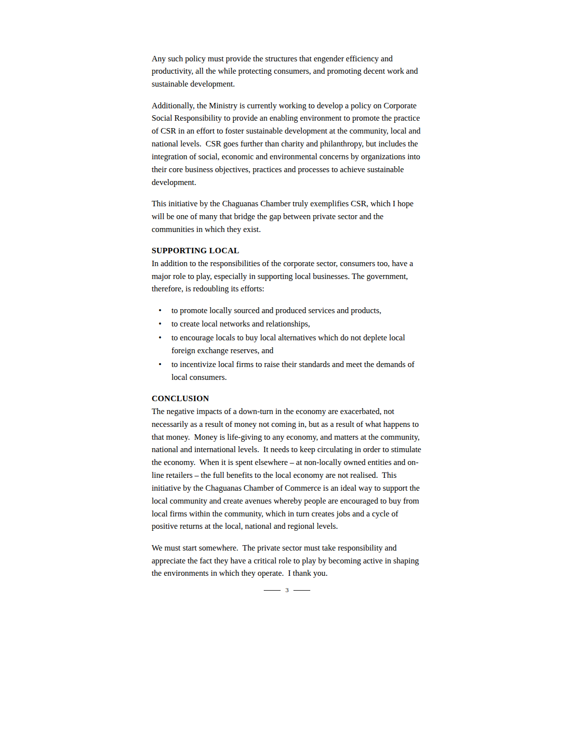Any such policy must provide the structures that engender efficiency and productivity, all the while protecting consumers, and promoting decent work and sustainable development.
Additionally, the Ministry is currently working to develop a policy on Corporate Social Responsibility to provide an enabling environment to promote the practice of CSR in an effort to foster sustainable development at the community, local and national levels. CSR goes further than charity and philanthropy, but includes the integration of social, economic and environmental concerns by organizations into their core business objectives, practices and processes to achieve sustainable development.
This initiative by the Chaguanas Chamber truly exemplifies CSR, which I hope will be one of many that bridge the gap between private sector and the communities in which they exist.
Supporting Local
In addition to the responsibilities of the corporate sector, consumers too, have a major role to play, especially in supporting local businesses. The government, therefore, is redoubling its efforts:
to promote locally sourced and produced services and products,
to create local networks and relationships,
to encourage locals to buy local alternatives which do not deplete local foreign exchange reserves, and
to incentivize local firms to raise their standards and meet the demands of local consumers.
Conclusion
The negative impacts of a down-turn in the economy are exacerbated, not necessarily as a result of money not coming in, but as a result of what happens to that money. Money is life-giving to any economy, and matters at the community, national and international levels. It needs to keep circulating in order to stimulate the economy. When it is spent elsewhere – at non-locally owned entities and on-line retailers – the full benefits to the local economy are not realised. This initiative by the Chaguanas Chamber of Commerce is an ideal way to support the local community and create avenues whereby people are encouraged to buy from local firms within the community, which in turn creates jobs and a cycle of positive returns at the local, national and regional levels.
We must start somewhere. The private sector must take responsibility and appreciate the fact they have a critical role to play by becoming active in shaping the environments in which they operate. I thank you.
3